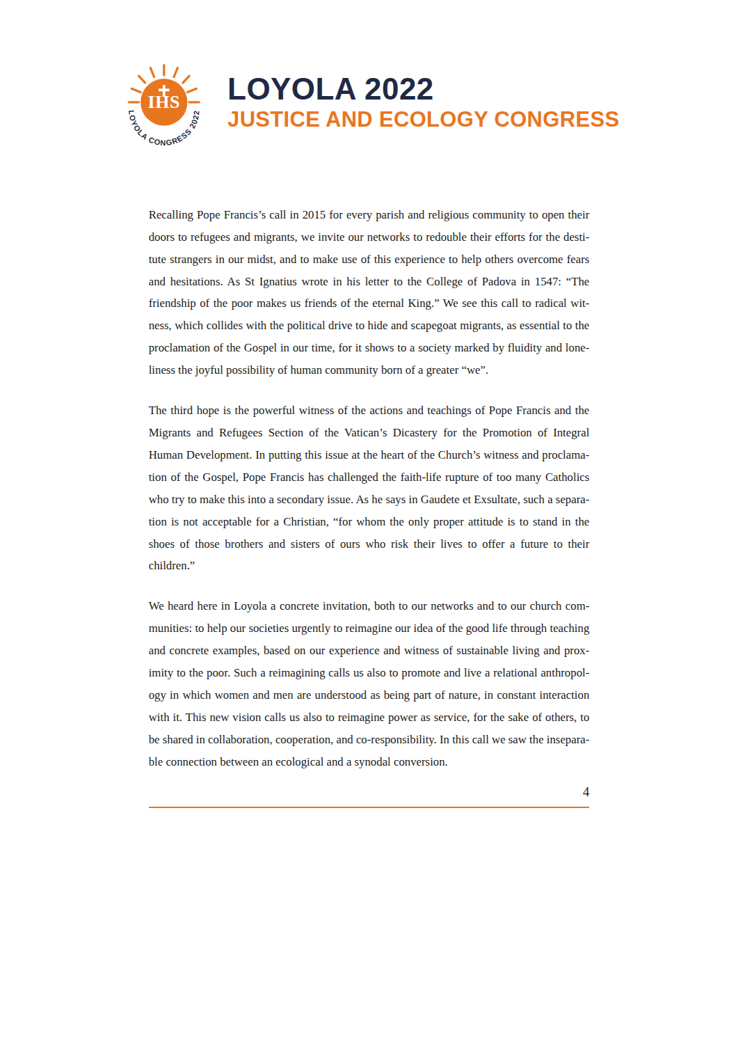IHS LOYOLA CONGRESS 2022
Loyola 2022
Justice and Ecology Congress
Recalling Pope Francis’s call in 2015 for every parish and religious community to open their doors to refugees and migrants, we invite our networks to redouble their efforts for the destitute strangers in our midst, and to make use of this experience to help others overcome fears and hesitations. As St Ignatius wrote in his letter to the College of Padova in 1547: “The friendship of the poor makes us friends of the eternal King.” We see this call to radical witness, which collides with the political drive to hide and scapegoat migrants, as essential to the proclamation of the Gospel in our time, for it shows to a society marked by fluidity and loneliness the joyful possibility of human community born of a greater “we”.
The third hope is the powerful witness of the actions and teachings of Pope Francis and the Migrants and Refugees Section of the Vatican’s Dicastery for the Promotion of Integral Human Development. In putting this issue at the heart of the Church’s witness and proclamation of the Gospel, Pope Francis has challenged the faith-life rupture of too many Catholics who try to make this into a secondary issue. As he says in Gaudete et Exsultate, such a separation is not acceptable for a Christian, “for whom the only proper attitude is to stand in the shoes of those brothers and sisters of ours who risk their lives to offer a future to their children.”
We heard here in Loyola a concrete invitation, both to our networks and to our church communities: to help our societies urgently to reimagine our idea of the good life through teaching and concrete examples, based on our experience and witness of sustainable living and proximity to the poor. Such a reimagining calls us also to promote and live a relational anthropology in which women and men are understood as being part of nature, in constant interaction with it. This new vision calls us also to reimagine power as service, for the sake of others, to be shared in collaboration, cooperation, and co-responsibility. In this call we saw the inseparable connection between an ecological and a synodal conversion.
4